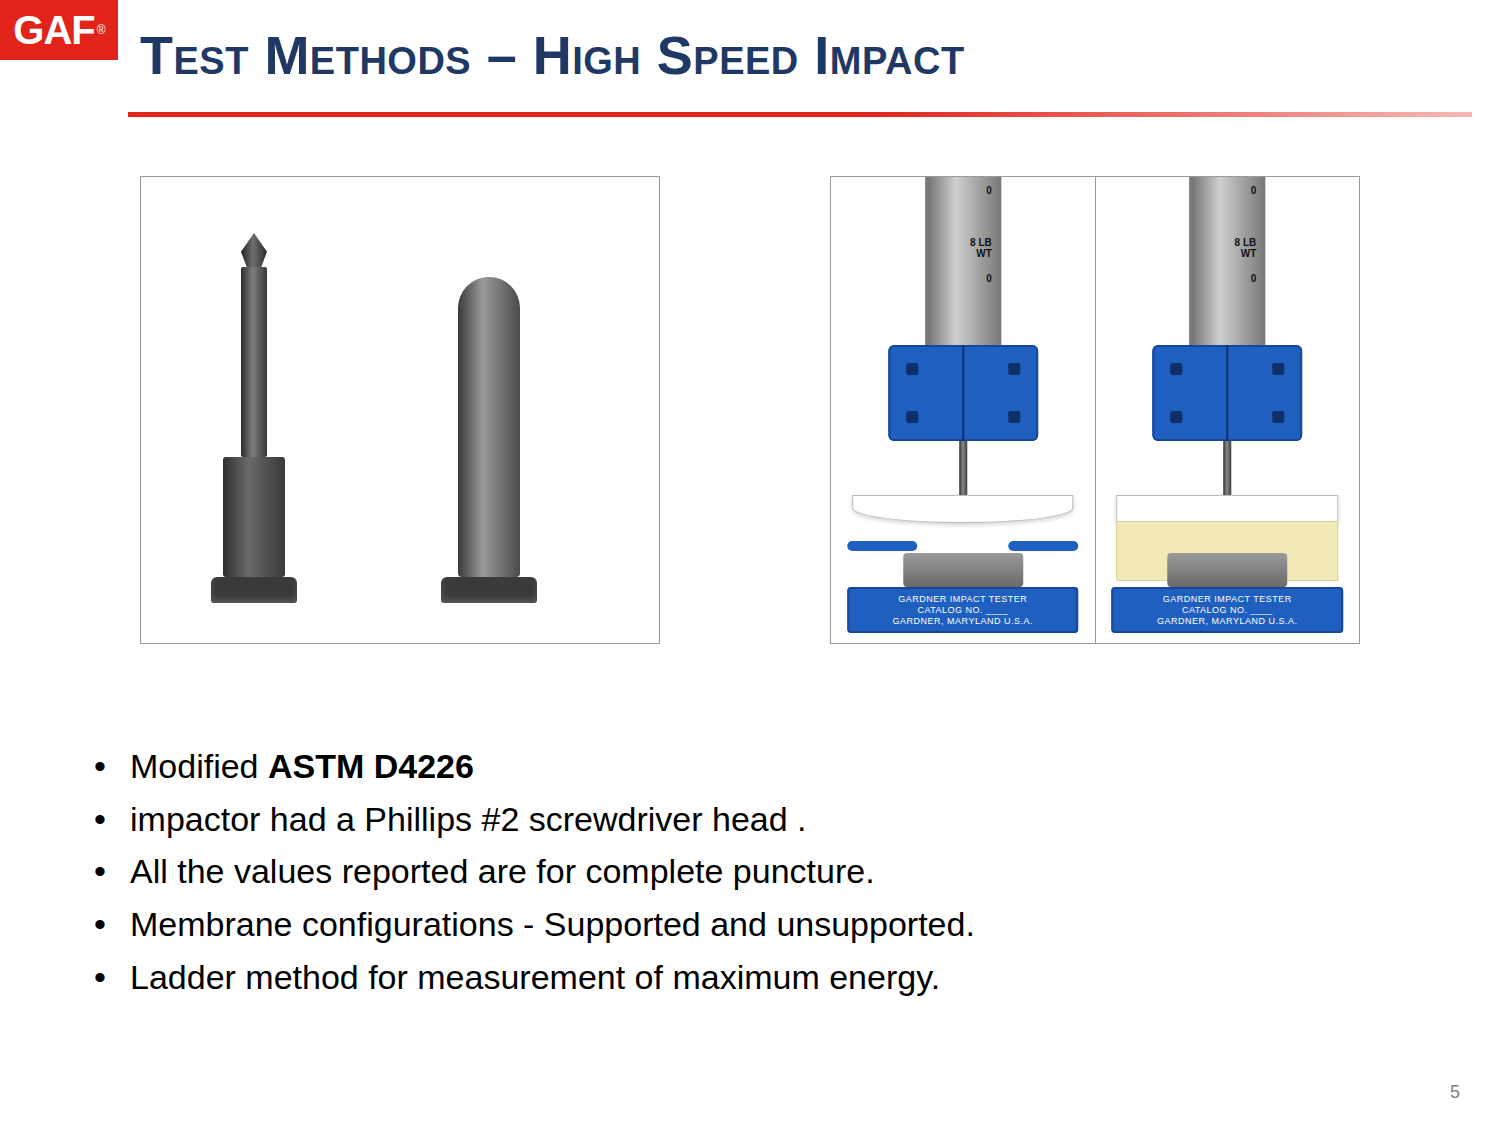GAF®
Test Methods – High Speed Impact
0
8 LB
WT
0
GARDNER IMPACT TESTER
CATALOG NO. ____
GARDNER, MARYLAND U.S.A.
0
8 LB
WT
0
GARDNER IMPACT TESTER
CATALOG NO. ____
GARDNER, MARYLAND U.S.A.
Modified ASTM D4226
impactor had a Phillips #2 screwdriver head .
All the values reported are for complete puncture.
Membrane configurations - Supported and unsupported.
Ladder method for measurement of maximum energy.
5